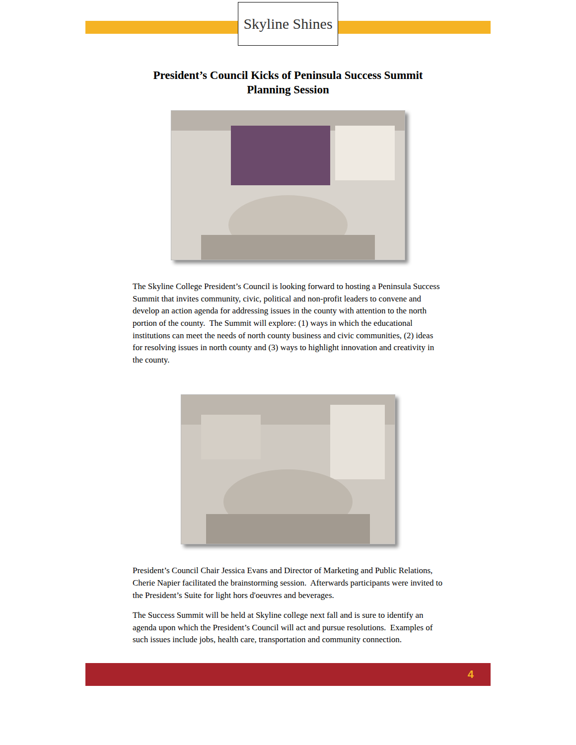Skyline Shines
President’s Council Kicks of Peninsula Success Summit
Planning Session
The Skyline College President’s Council is looking forward to hosting a Peninsula Success Summit that invites community, civic, political and non-profit leaders to convene and develop an action agenda for addressing issues in the county with attention to the north portion of the county. The Summit will explore: (1) ways in which the educational institutions can meet the needs of north county business and civic communities, (2) ideas for resolving issues in north county and (3) ways to highlight innovation and creativity in the county.
President’s Council Chair Jessica Evans and Director of Marketing and Public Relations, Cherie Napier facilitated the brainstorming session. Afterwards participants were invited to the President’s Suite for light hors d'oeuvres and beverages.
The Success Summit will be held at Skyline college next fall and is sure to identify an agenda upon which the President’s Council will act and pursue resolutions. Examples of such issues include jobs, health care, transportation and community connection.
4